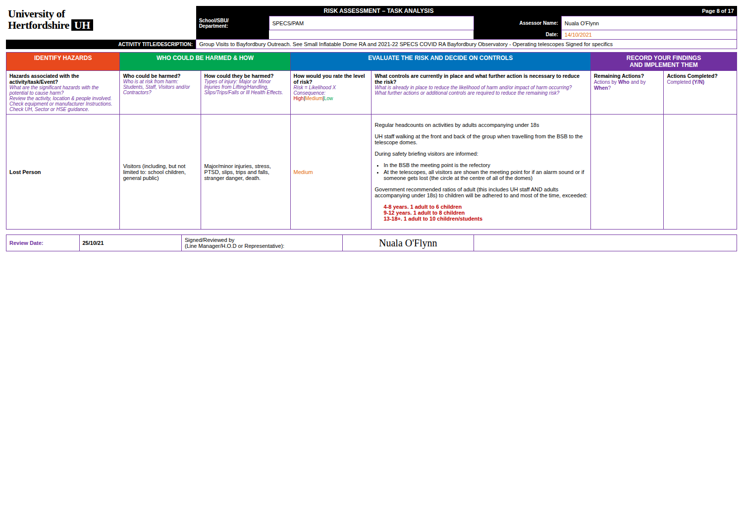| University of Hertfordshire UH | RISK ASSESSMENT – TASK ANALYSIS | Page 8 of 17 |
| School/SBU/ Department: | SPECS/PAM | Assessor Name: | Nuala O'Flynn |
| | | Date: | 14/10/2021 |
| ACTIVITY TITLE/DESCRIPTION: | Group Visits to Bayfordbury Outreach. See Small Inflatable Dome RA and 2021-22 SPECS COVID RA Bayfordbury Observatory - Operating telescopes Signed for specifics |
| IDENTIFY HAZARDS | WHO COULD BE HARMED & HOW | EVALUATE THE RISK AND DECIDE ON CONTROLS | RECORD YOUR FINDINGS AND IMPLEMENT THEM |
| Hazards associated with the activity/task/Event? What are the significant hazards with the potential to cause harm? Review the activity, location & people involved. Check equipment or manufacturer Instructions. Check UH, Sector or HSE guidance. | Who could be harmed? Who is at risk from harm: Students, Staff, Visitors and/or Contractors? | How could they be harmed? Types of injury: Major or Minor Injuries from Lifting/Handling, Slips/Trips/Falls or Ill Health Effects. | How would you rate the level of risk? Risk = Likelihood X Consequence: High / Medium / Low | What controls are currently in place and what further action is necessary to reduce the risk? What is already in place to reduce the likelihood of harm and/or impact of harm occurring? What further actions or additional controls are required to reduce the remaining risk? | Remaining Actions? Actions by Who and by When ? | Actions Completed? Completed (Y/N) |
| Lost Person | Visitors (including, but not limited to: school children, general public) | Major/minor injuries, stress, PTSD, slips, trips and falls, stranger danger, death. | Medium | Regular headcounts on activities by adults accompanying under 18s UH staff walking at the front and back of the group when travelling from the BSB to the telescope domes. During safety briefing visitors are informed: In the BSB the meeting point is the refectory At the telescopes, all visitors are shown the meeting point for if an alarm sound or if someone gets lost (the circle at the centre of all of the domes) Government recommended ratios of adult (this includes UH staff AND adults accompanying under 18s) to children will be adhered to and most of the time, exceeded: 4-8 years. 1 adult to 6 children 9-12 years. 1 adult to 8 children 13-18+. 1 adult to 10 children/students | | |
| Review Date: | 25/10/21 | Signed/Reviewed by (Line Manager/H.O.D or Representative): | Nuala O'Flynn | |